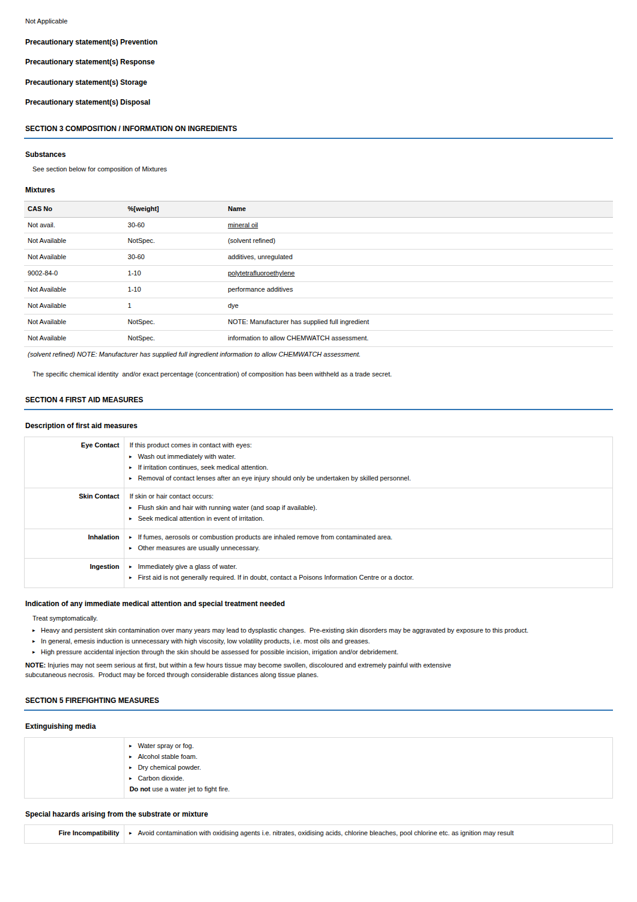Not Applicable
Precautionary statement(s) Prevention
Precautionary statement(s) Response
Precautionary statement(s) Storage
Precautionary statement(s) Disposal
SECTION 3 COMPOSITION / INFORMATION ON INGREDIENTS
Substances
See section below for composition of Mixtures
Mixtures
| CAS No | %[weight] | Name |
| --- | --- | --- |
| Not avail. | 30-60 | mineral oil |
| Not Available | NotSpec. | (solvent refined) |
| Not Available | 30-60 | additives, unregulated |
| 9002-84-0 | 1-10 | polytetrafluoroethylene |
| Not Available | 1-10 | performance additives |
| Not Available | 1 | dye |
| Not Available | NotSpec. | NOTE: Manufacturer has supplied full ingredient |
| Not Available | NotSpec. | information to allow CHEMWATCH assessment. |
| (solvent refined) NOTE: Manufacturer has supplied full ingredient information to allow CHEMWATCH assessment. |
The specific chemical identity and/or exact percentage (concentration) of composition has been withheld as a trade secret.
SECTION 4 FIRST AID MEASURES
Description of first aid measures
| Eye Contact | If this product comes in contact with eyes: Wash out immediately with water. If irritation continues, seek medical attention. Removal of contact lenses after an eye injury should only be undertaken by skilled personnel. |
| Skin Contact | If skin or hair contact occurs: Flush skin and hair with running water (and soap if available). Seek medical attention in event of irritation. |
| Inhalation | If fumes, aerosols or combustion products are inhaled remove from contaminated area. Other measures are usually unnecessary. |
| Ingestion | Immediately give a glass of water. First aid is not generally required. If in doubt, contact a Poisons Information Centre or a doctor. |
Indication of any immediate medical attention and special treatment needed
Treat symptomatically.
Heavy and persistent skin contamination over many years may lead to dysplastic changes. Pre-existing skin disorders may be aggravated by exposure to this product.
In general, emesis induction is unnecessary with high viscosity, low volatility products, i.e. most oils and greases.
High pressure accidental injection through the skin should be assessed for possible incision, irrigation and/or debridement.
NOTE: Injuries may not seem serious at first, but within a few hours tissue may become swollen, discoloured and extremely painful with extensive
subcutaneous necrosis. Product may be forced through considerable distances along tissue planes.
SECTION 5 FIREFIGHTING MEASURES
Extinguishing media
| | Water spray or fog. Alcohol stable foam. Dry chemical powder. Carbon dioxide. Do not use a water jet to fight fire. |
Special hazards arising from the substrate or mixture
| Fire Incompatibility | Avoid contamination with oxidising agents i.e. nitrates, oxidising acids, chlorine bleaches, pool chlorine etc. as ignition may result |